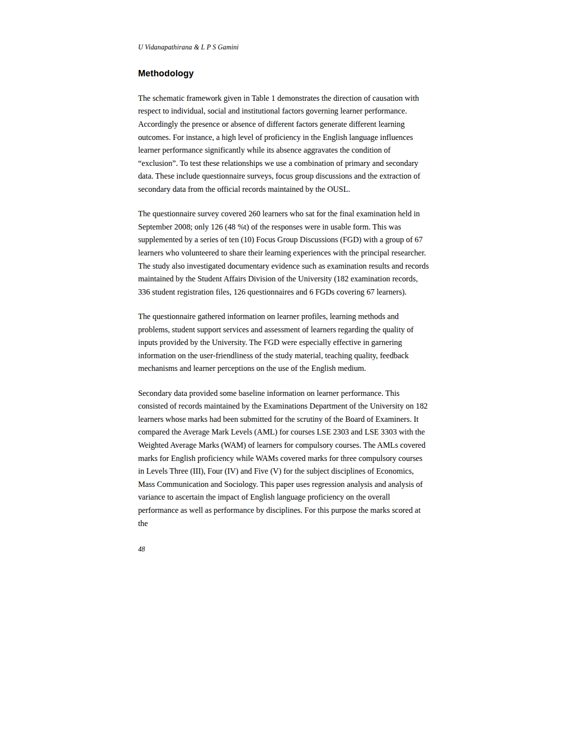U Vidanapathirana & L P S Gamini
Methodology
The schematic framework given in Table 1 demonstrates the direction of causation with respect to individual, social and institutional factors governing learner performance. Accordingly the presence or absence of different factors generate different learning outcomes. For instance, a high level of proficiency in the English language influences learner performance significantly while its absence aggravates the condition of “exclusion”. To test these relationships we use a combination of primary and secondary data. These include questionnaire surveys, focus group discussions and the extraction of secondary data from the official records maintained by the OUSL.
The questionnaire survey covered 260 learners who sat for the final examination held in September 2008; only 126 (48 %t) of the responses were in usable form. This was supplemented by a series of ten (10) Focus Group Discussions (FGD) with a group of 67 learners who volunteered to share their learning experiences with the principal researcher. The study also investigated documentary evidence such as examination results and records maintained by the Student Affairs Division of the University (182 examination records, 336 student registration files, 126 questionnaires and 6 FGDs covering 67 learners).
The questionnaire gathered information on learner profiles, learning methods and problems, student support services and assessment of learners regarding the quality of inputs provided by the University. The FGD were especially effective in garnering information on the user-friendliness of the study material, teaching quality, feedback mechanisms and learner perceptions on the use of the English medium.
Secondary data provided some baseline information on learner performance. This consisted of records maintained by the Examinations Department of the University on 182 learners whose marks had been submitted for the scrutiny of the Board of Examiners. It compared the Average Mark Levels (AML) for courses LSE 2303 and LSE 3303 with the Weighted Average Marks (WAM) of learners for compulsory courses. The AMLs covered marks for English proficiency while WAMs covered marks for three compulsory courses in Levels Three (III), Four (IV) and Five (V) for the subject disciplines of Economics, Mass Communication and Sociology. This paper uses regression analysis and analysis of variance to ascertain the impact of English language proficiency on the overall performance as well as performance by disciplines. For this purpose the marks scored at the
48